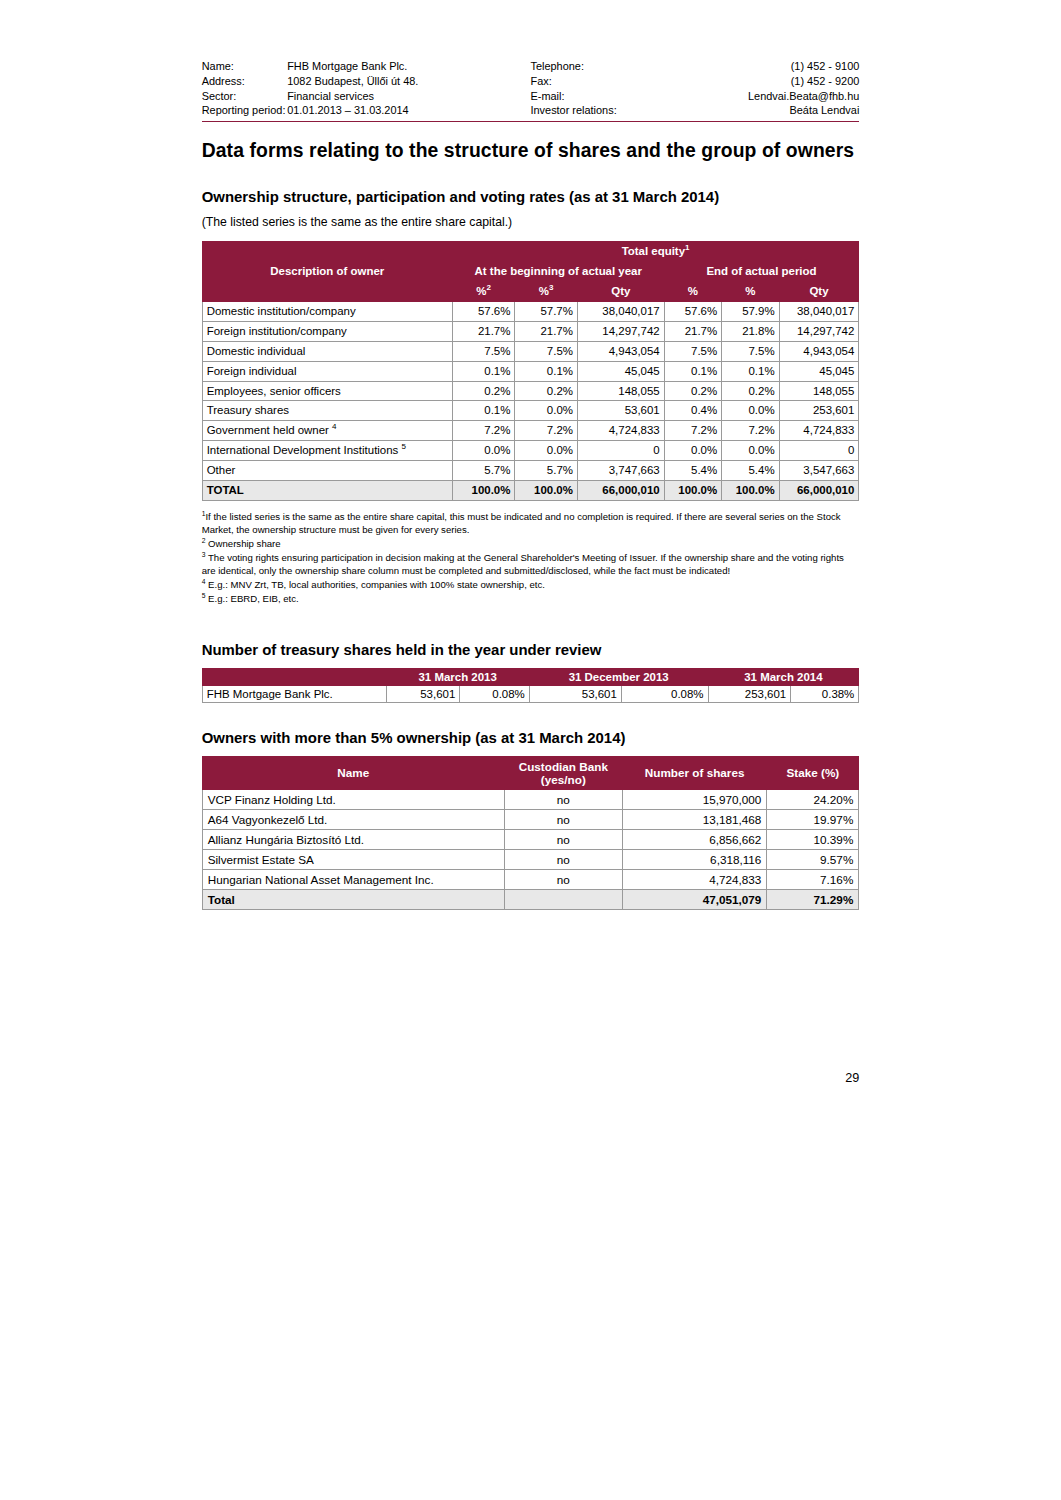| Name: | FHB Mortgage Bank Plc. | Telephone: | (1) 452 - 9100 |
| Address: | 1082 Budapest, Üllői út 48. | Fax: | (1) 452 - 9200 |
| Sector: | Financial services | E-mail: | Lendvai.Beata@fhb.hu |
| Reporting period: | 01.01.2013 – 31.03.2014 | Investor relations: | Beáta Lendvai |
Data forms relating to the structure of shares and the group of owners
Ownership structure, participation and voting rates (as at 31 March 2014)
(The listed series is the same as the entire share capital.)
| Description of owner | Total equity 1 |
| --- | --- |
| At the beginning of actual year | End of actual period |
| % 2 | % 3 | Qty | % | % | Qty |
| Domestic institution/company | 57.6% | 57.7% | 38,040,017 | 57.6% | 57.9% | 38,040,017 |
| Foreign institution/company | 21.7% | 21.7% | 14,297,742 | 21.7% | 21.8% | 14,297,742 |
| Domestic individual | 7.5% | 7.5% | 4,943,054 | 7.5% | 7.5% | 4,943,054 |
| Foreign individual | 0.1% | 0.1% | 45,045 | 0.1% | 0.1% | 45,045 |
| Employees, senior officers | 0.2% | 0.2% | 148,055 | 0.2% | 0.2% | 148,055 |
| Treasury shares | 0.1% | 0.0% | 53,601 | 0.4% | 0.0% | 253,601 |
| Government held owner 4 | 7.2% | 7.2% | 4,724,833 | 7.2% | 7.2% | 4,724,833 |
| International Development Institutions 5 | 0.0% | 0.0% | 0 | 0.0% | 0.0% | 0 |
| Other | 5.7% | 5.7% | 3,747,663 | 5.4% | 5.4% | 3,547,663 |
| TOTAL | 100.0% | 100.0% | 66,000,010 | 100.0% | 100.0% | 66,000,010 |
1If the listed series is the same as the entire share capital, this must be indicated and no completion is required. If there are several series on the Stock Market, the ownership structure must be given for every series.
2 Ownership share
3 The voting rights ensuring participation in decision making at the General Shareholder's Meeting of Issuer. If the ownership share and the voting rights are identical, only the ownership share column must be completed and submitted/disclosed, while the fact must be indicated!
4 E.g.: MNV Zrt, TB, local authorities, companies with 100% state ownership, etc.
5 E.g.: EBRD, EIB, etc.
Number of treasury shares held in the year under review
| | 31 March 2013 | 31 December 2013 | 31 March 2014 |
| --- | --- | --- | --- |
| FHB Mortgage Bank Plc. | 53,601 | 0.08% | 53,601 | 0.08% | 253,601 | 0.38% |
Owners with more than 5% ownership (as at 31 March 2014)
| Name | Custodian Bank (yes/no) | Number of shares | Stake (%) |
| --- | --- | --- | --- |
| VCP Finanz Holding Ltd. | no | 15,970,000 | 24.20% |
| A64 Vagyonkezelő Ltd. | no | 13,181,468 | 19.97% |
| Allianz Hungária Biztosító Ltd. | no | 6,856,662 | 10.39% |
| Silvermist Estate SA | no | 6,318,116 | 9.57% |
| Hungarian National Asset Management Inc. | no | 4,724,833 | 7.16% |
| Total | | 47,051,079 | 71.29% |
29